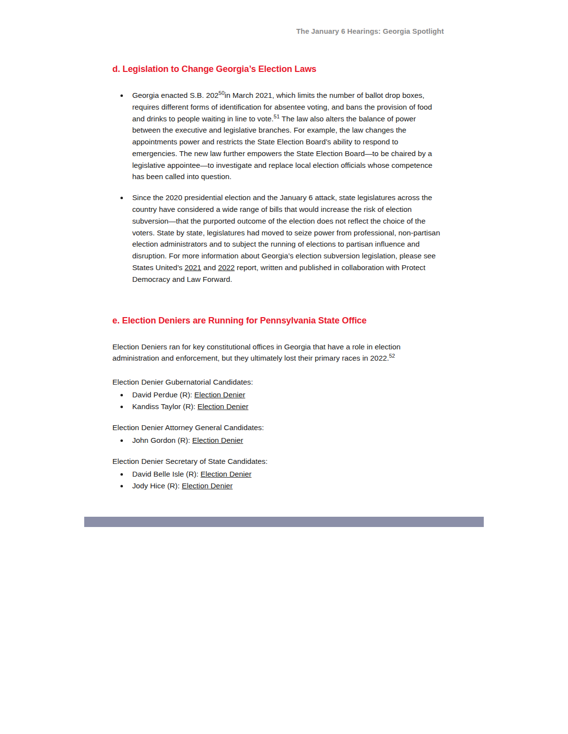The January 6 Hearings: Georgia Spotlight
d. Legislation to Change Georgia’s Election Laws
Georgia enacted S.B. 20250in March 2021, which limits the number of ballot drop boxes, requires different forms of identification for absentee voting, and bans the provision of food and drinks to people waiting in line to vote.51 The law also alters the balance of power between the executive and legislative branches. For example, the law changes the appointments power and restricts the State Election Board’s ability to respond to emergencies. The new law further empowers the State Election Board—to be chaired by a legislative appointee—to investigate and replace local election officials whose competence has been called into question.
Since the 2020 presidential election and the January 6 attack, state legislatures across the country have considered a wide range of bills that would increase the risk of election subversion—that the purported outcome of the election does not reflect the choice of the voters. State by state, legislatures had moved to seize power from professional, non-partisan election administrators and to subject the running of elections to partisan influence and disruption. For more information about Georgia’s election subversion legislation, please see States United’s 2021 and 2022 report, written and published in collaboration with Protect Democracy and Law Forward.
e. Election Deniers are Running for Pennsylvania State Office
Election Deniers ran for key constitutional offices in Georgia that have a role in election administration and enforcement, but they ultimately lost their primary races in 2022.52
Election Denier Gubernatorial Candidates:
David Perdue (R): Election Denier
Kandiss Taylor (R): Election Denier
Election Denier Attorney General Candidates:
John Gordon (R): Election Denier
Election Denier Secretary of State Candidates:
David Belle Isle (R): Election Denier
Jody Hice (R): Election Denier